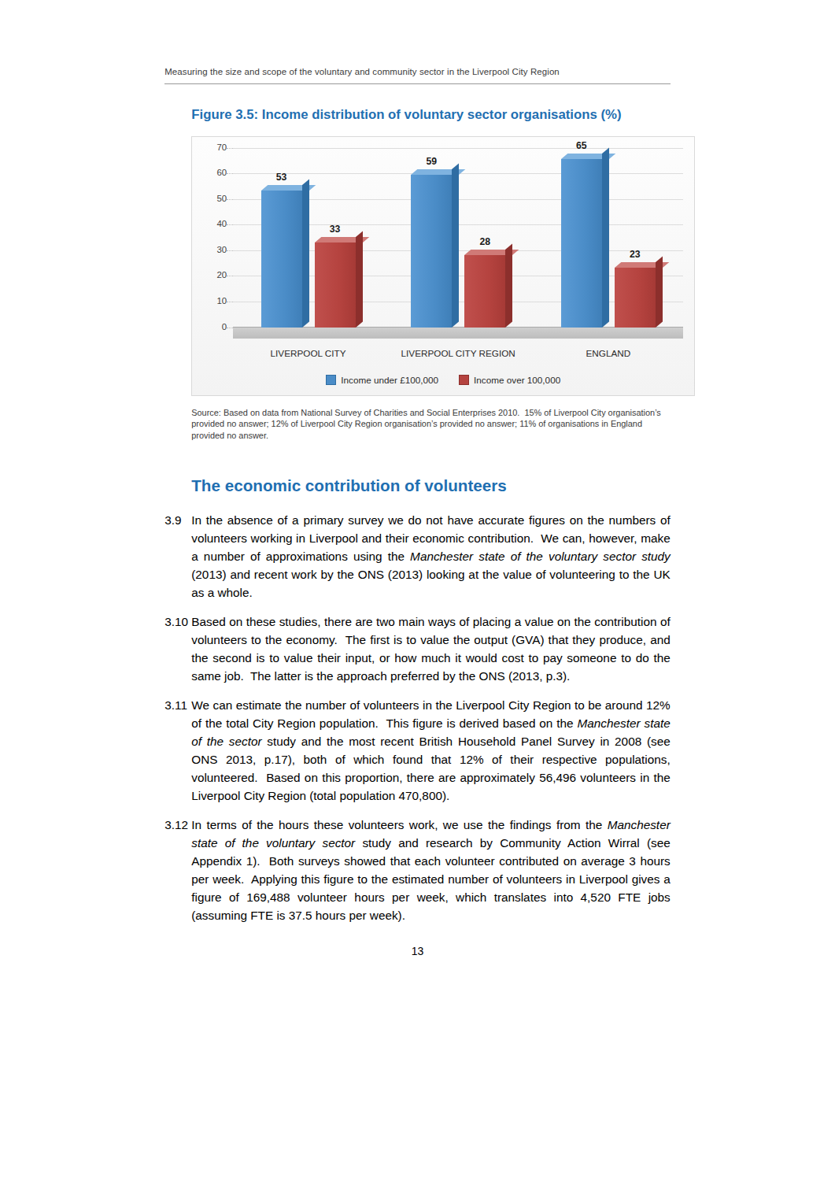Measuring the size and scope of the voluntary and community sector in the Liverpool City Region
Figure 3.5: Income distribution of voluntary sector organisations (%)
70
60
50
40
30
20
10
0
53
33
59
28
65
23
LIVERPOOL CITY LIVERPOOL CITY REGION ENGLAND
Income under £100,000
Income over 100,000
Source: Based on data from National Survey of Charities and Social Enterprises 2010. 15% of Liverpool City organisation’s provided no answer; 12% of Liverpool City Region organisation’s provided no answer; 11% of organisations in England provided no answer.
The economic contribution of volunteers
3.9
In the absence of a primary survey we do not have accurate figures on the numbers of volunteers working in Liverpool and their economic contribution. We can, however, make a number of approximations using the Manchester state of the voluntary sector study (2013) and recent work by the ONS (2013) looking at the value of volunteering to the UK as a whole.
3.10
Based on these studies, there are two main ways of placing a value on the contribution of volunteers to the economy. The first is to value the output (GVA) that they produce, and the second is to value their input, or how much it would cost to pay someone to do the same job. The latter is the approach preferred by the ONS (2013, p.3).
3.11
We can estimate the number of volunteers in the Liverpool City Region to be around 12% of the total City Region population. This figure is derived based on the Manchester state of the sector study and the most recent British Household Panel Survey in 2008 (see ONS 2013, p.17), both of which found that 12% of their respective populations, volunteered. Based on this proportion, there are approximately 56,496 volunteers in the Liverpool City Region (total population 470,800).
3.12
In terms of the hours these volunteers work, we use the findings from the Manchester state of the voluntary sector study and research by Community Action Wirral (see Appendix 1). Both surveys showed that each volunteer contributed on average 3 hours per week. Applying this figure to the estimated number of volunteers in Liverpool gives a figure of 169,488 volunteer hours per week, which translates into 4,520 FTE jobs (assuming FTE is 37.5 hours per week).
13